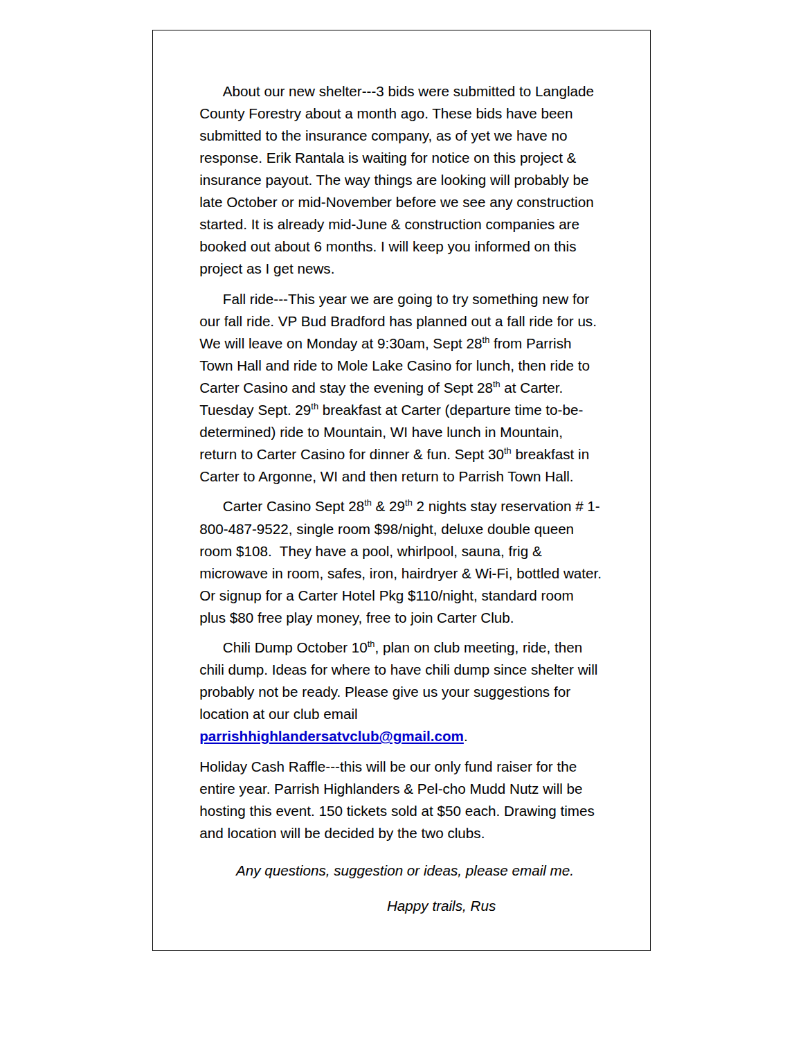About our new shelter---3 bids were submitted to Langlade County Forestry about a month ago. These bids have been submitted to the insurance company, as of yet we have no response. Erik Rantala is waiting for notice on this project & insurance payout. The way things are looking will probably be late October or mid-November before we see any construction started. It is already mid-June & construction companies are booked out about 6 months. I will keep you informed on this project as I get news.
Fall ride---This year we are going to try something new for our fall ride. VP Bud Bradford has planned out a fall ride for us. We will leave on Monday at 9:30am, Sept 28th from Parrish Town Hall and ride to Mole Lake Casino for lunch, then ride to Carter Casino and stay the evening of Sept 28th at Carter. Tuesday Sept. 29th breakfast at Carter (departure time to-be-determined) ride to Mountain, WI have lunch in Mountain, return to Carter Casino for dinner & fun. Sept 30th breakfast in Carter to Argonne, WI and then return to Parrish Town Hall.
Carter Casino Sept 28th & 29th 2 nights stay reservation # 1-800-487-9522, single room $98/night, deluxe double queen room $108. They have a pool, whirlpool, sauna, frig & microwave in room, safes, iron, hairdryer & Wi-Fi, bottled water. Or signup for a Carter Hotel Pkg $110/night, standard room plus $80 free play money, free to join Carter Club.
Chili Dump October 10th, plan on club meeting, ride, then chili dump. Ideas for where to have chili dump since shelter will probably not be ready. Please give us your suggestions for location at our club email parrishhighlandersatvclub@gmail.com.
Holiday Cash Raffle---this will be our only fund raiser for the entire year. Parrish Highlanders & Pel-cho Mudd Nutz will be hosting this event. 150 tickets sold at $50 each. Drawing times and location will be decided by the two clubs.
Any questions, suggestion or ideas, please email me.
Happy trails, Rus